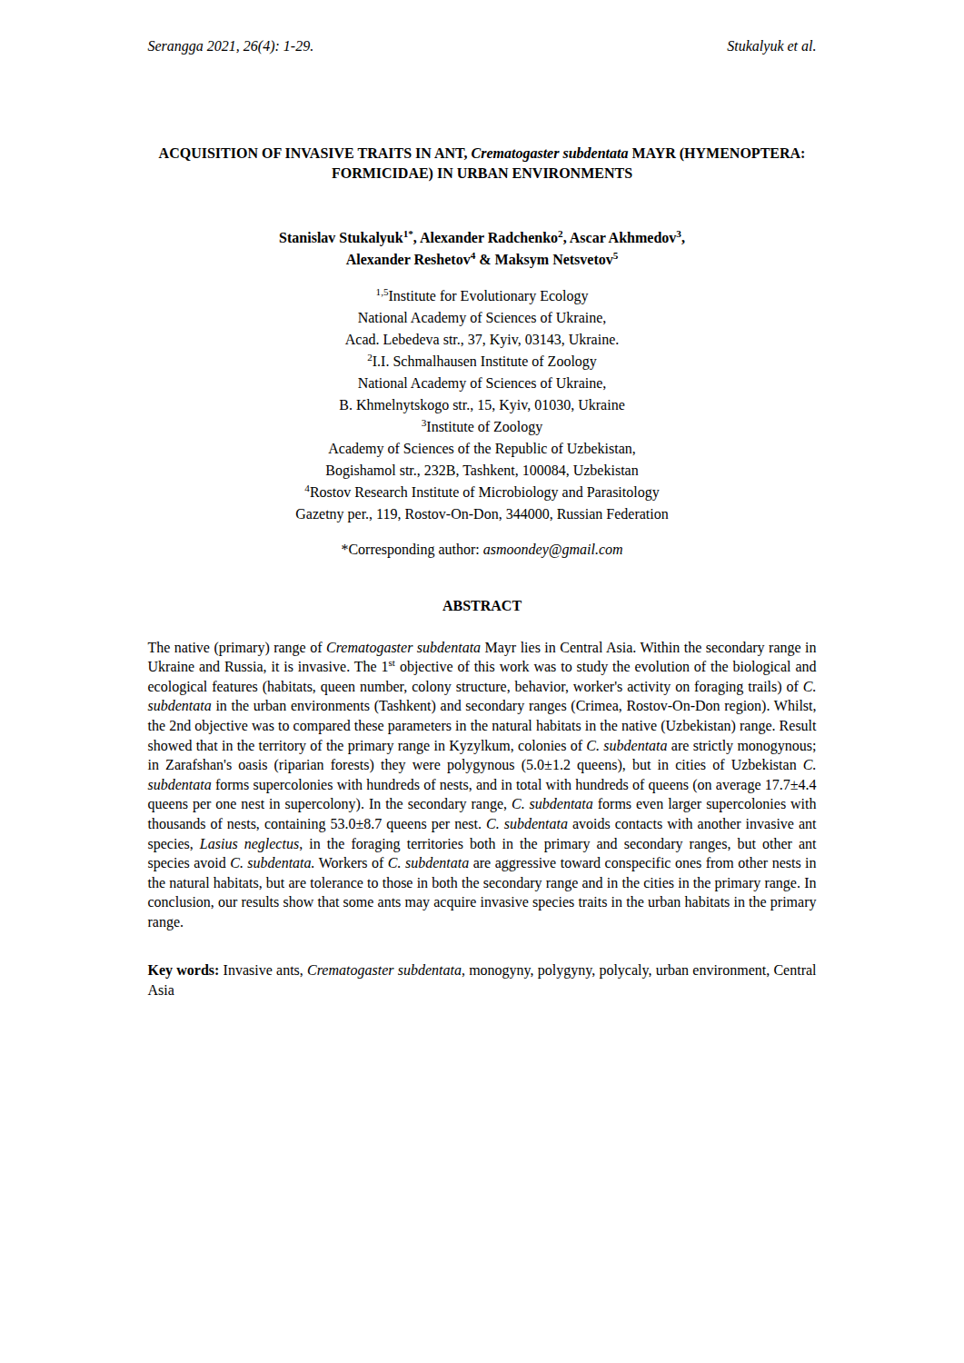Serangga 2021, 26(4): 1-29. Stukalyuk et al.
Acquisition of Invasive Traits in Ant, Crematogaster subdentata Mayr (Hymenoptera: Formicidae) in Urban Environments
Stanislav Stukalyuk1*, Alexander Radchenko2, Ascar Akhmedov3,
Alexander Reshetov4 & Maksym Netsvetov5
1,5Institute for Evolutionary Ecology
National Academy of Sciences of Ukraine,
Acad. Lebedeva str., 37, Kyiv, 03143, Ukraine.
2I.I. Schmalhausen Institute of Zoology
National Academy of Sciences of Ukraine,
B. Khmelnytskogo str., 15, Kyiv, 01030, Ukraine
3Institute of Zoology
Academy of Sciences of the Republic of Uzbekistan,
Bogishamol str., 232B, Tashkent, 100084, Uzbekistan
4Rostov Research Institute of Microbiology and Parasitology
Gazetny per., 119, Rostov-On-Don, 344000, Russian Federation
*Corresponding author: asmoondey@gmail.com
Abstract
The native (primary) range of Crematogaster subdentata Mayr lies in Central Asia. Within the secondary range in Ukraine and Russia, it is invasive. The 1st objective of this work was to study the evolution of the biological and ecological features (habitats, queen number, colony structure, behavior, worker's activity on foraging trails) of C. subdentata in the urban environments (Tashkent) and secondary ranges (Crimea, Rostov-On-Don region). Whilst, the 2nd objective was to compared these parameters in the natural habitats in the native (Uzbekistan) range. Result showed that in the territory of the primary range in Kyzylkum, colonies of C. subdentata are strictly monogynous; in Zarafshan's oasis (riparian forests) they were polygynous (5.0±1.2 queens), but in cities of Uzbekistan C. subdentata forms supercolonies with hundreds of nests, and in total with hundreds of queens (on average 17.7±4.4 queens per one nest in supercolony). In the secondary range, C. subdentata forms even larger supercolonies with thousands of nests, containing 53.0±8.7 queens per nest. C. subdentata avoids contacts with another invasive ant species, Lasius neglectus, in the foraging territories both in the primary and secondary ranges, but other ant species avoid C. subdentata. Workers of C. subdentata are aggressive toward conspecific ones from other nests in the natural habitats, but are tolerance to those in both the secondary range and in the cities in the primary range. In conclusion, our results show that some ants may acquire invasive species traits in the urban habitats in the primary range.
Key words: Invasive ants, Crematogaster subdentata, monogyny, polygyny, polycaly, urban environment, Central Asia